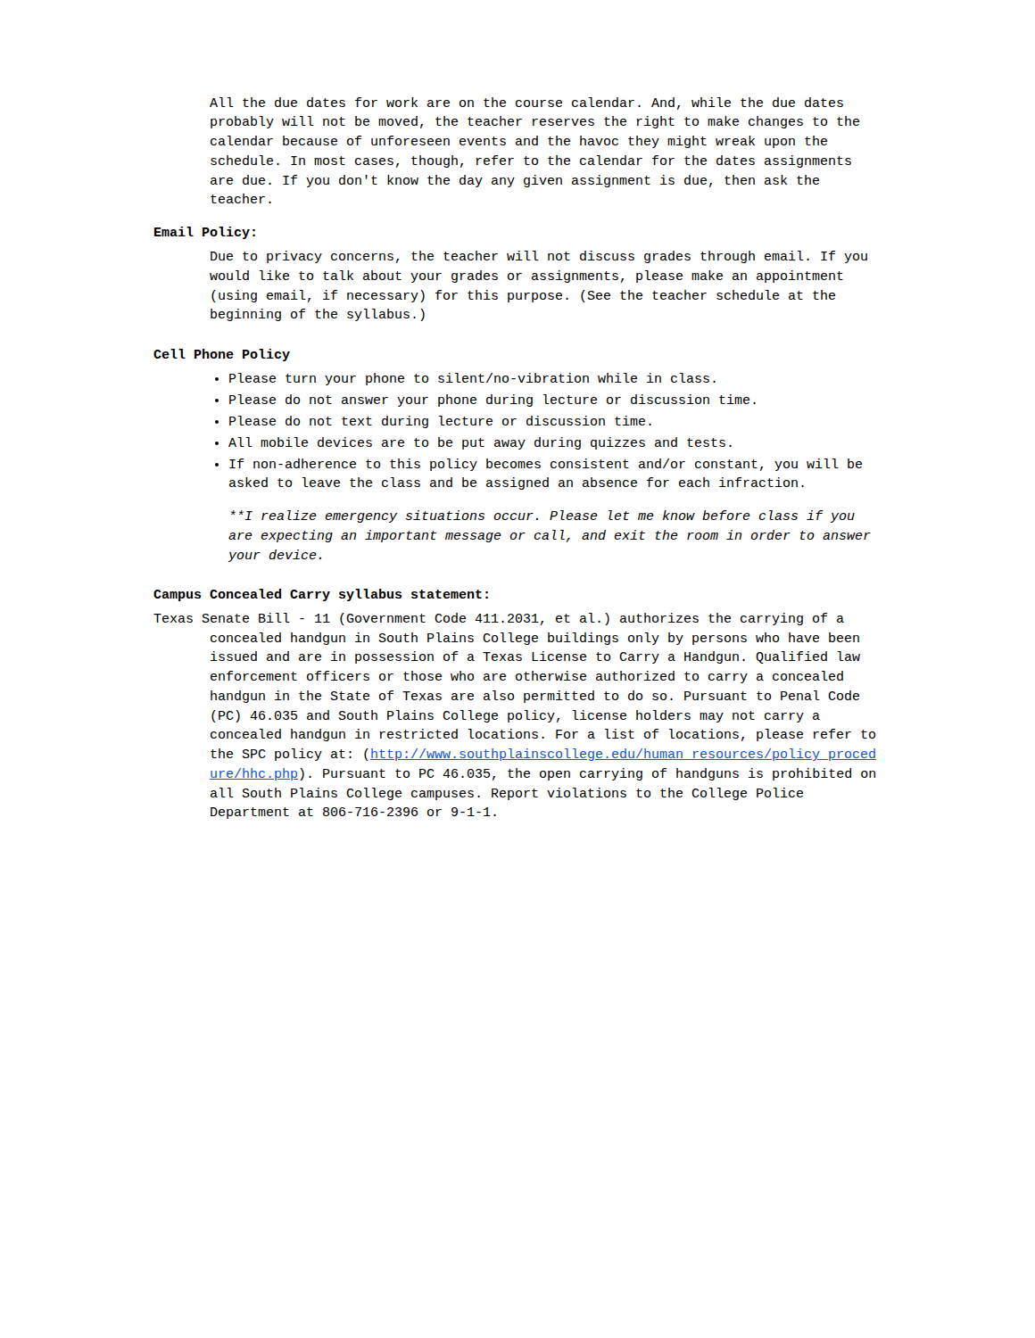All the due dates for work are on the course calendar. And, while the due dates probably will not be moved, the teacher reserves the right to make changes to the calendar because of unforeseen events and the havoc they might wreak upon the schedule. In most cases, though, refer to the calendar for the dates assignments are due. If you don't know the day any given assignment is due, then ask the teacher.
Email Policy:
Due to privacy concerns, the teacher will not discuss grades through email. If you would like to talk about your grades or assignments, please make an appointment (using email, if necessary) for this purpose. (See the teacher schedule at the beginning of the syllabus.)
Cell Phone Policy
Please turn your phone to silent/no-vibration while in class.
Please do not answer your phone during lecture or discussion time.
Please do not text during lecture or discussion time.
All mobile devices are to be put away during quizzes and tests.
If non-adherence to this policy becomes consistent and/or constant, you will be asked to leave the class and be assigned an absence for each infraction.
**I realize emergency situations occur. Please let me know before class if you are expecting an important message or call, and exit the room in order to answer your device.
Campus Concealed Carry syllabus statement:
Texas Senate Bill - 11 (Government Code 411.2031, et al.) authorizes the carrying of a concealed handgun in South Plains College buildings only by persons who have been issued and are in possession of a Texas License to Carry a Handgun. Qualified law enforcement officers or those who are otherwise authorized to carry a concealed handgun in the State of Texas are also permitted to do so. Pursuant to Penal Code (PC) 46.035 and South Plains College policy, license holders may not carry a concealed handgun in restricted locations. For a list of locations, please refer to the SPC policy at: (http://www.southplainscollege.edu/human_resources/policy_procedure/hhc.php). Pursuant to PC 46.035, the open carrying of handguns is prohibited on all South Plains College campuses. Report violations to the College Police Department at 806-716-2396 or 9-1-1.